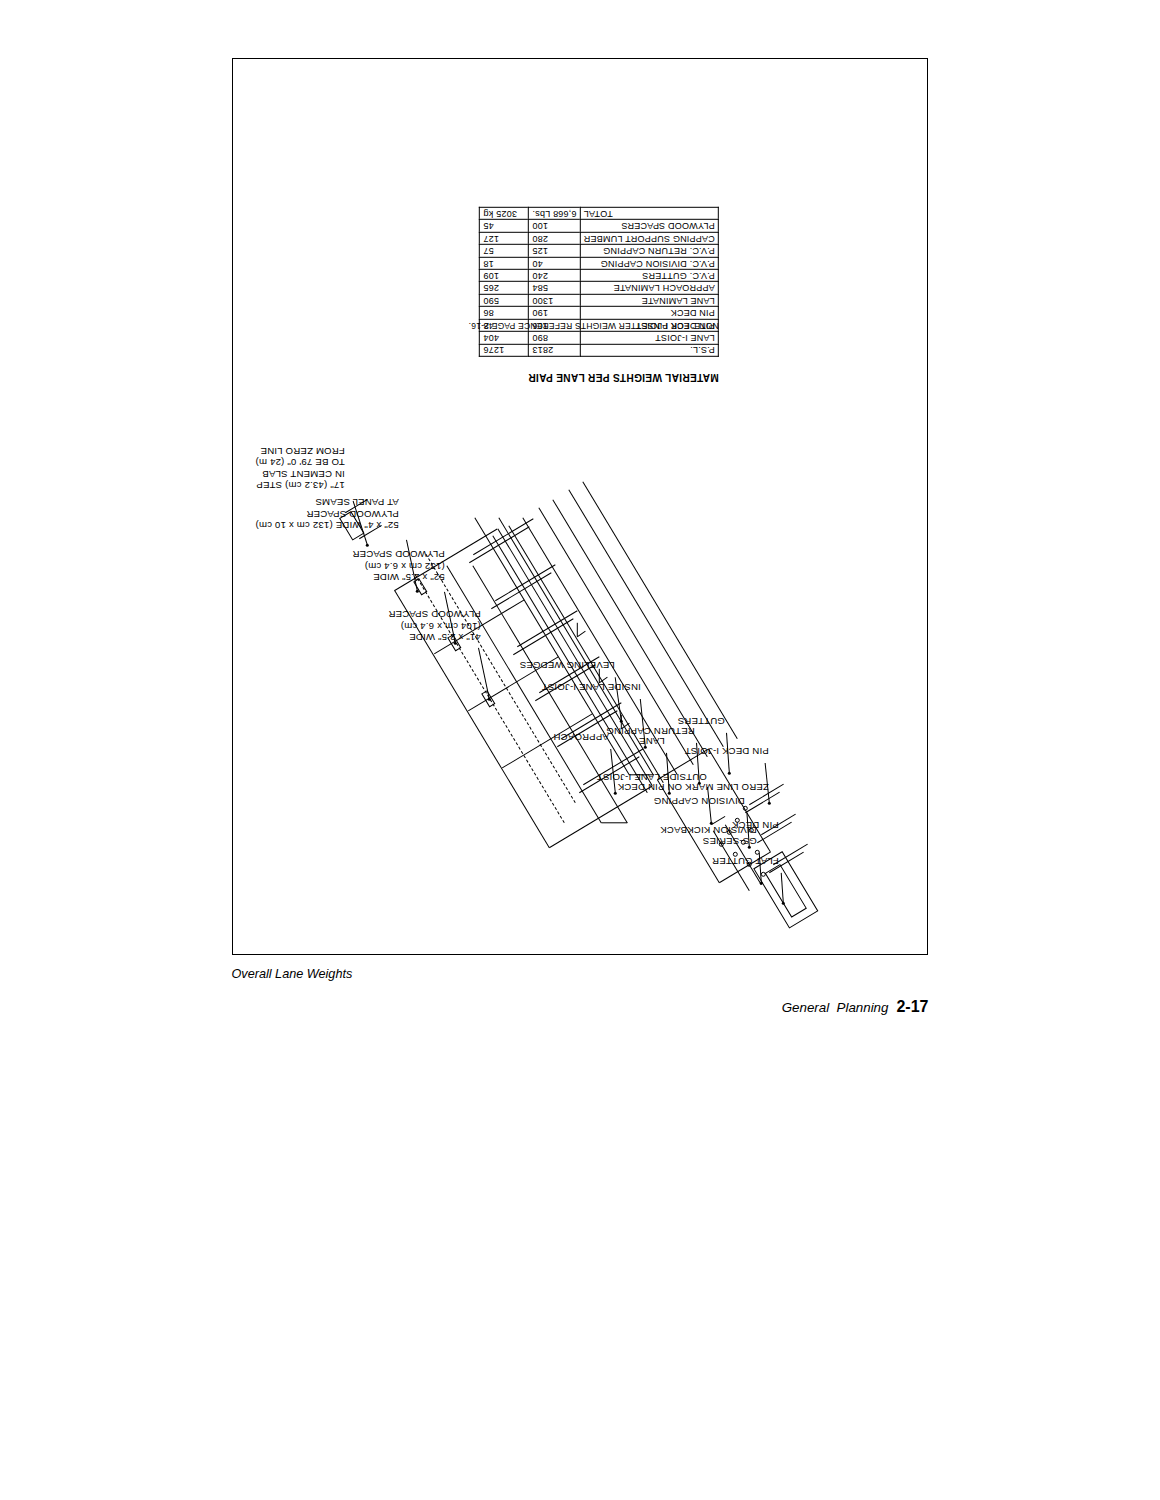============================================================ SCHEMATIC LINE ART (isometric lane assembly, simplified) ============================================================
============================================================ LEADER LINES ============================================================
============================================================ TEXT LABELS (rotated 90deg so they read along the drawing) ============================================================
17" (43.2 cm) STEP IN CEMENT SLAB TO BE 79' 0" (24 m) FROM ZERO LINE
52" x 4" WIDE (132 cm x 10 cm) PLYWOOD SPACER AT PANEL SEAMS
52" x 2.5" WIDE (132 cm x 6.4 cm) PLYWOOD SPACER
41" x 2.5" WIDE (104 cm x 6.4 cm) PLYWOOD SPACER
LEVELING WEDGES
INSIDE LANE I-JOIST
APPROACH
LANE
RETURN CAPPING
GUTTERS
OUTSIDE LANE I-JOIST
DIVISION CAPPING
GS-SERIES DIVISION KICKBACK
FLAT GUTTER
PIN DECK
ZERO LINE MARK ON PIN DECK
PIN DECK I-JOIST
============================================================ MATERIALS TABLE (rotated to match drawing orientation) ============================================================
MATERIAL WEIGHTS PER LANE PAIR
| P.S.L. | 2813 | 1276 |
| LANE I-JOIST | 890 | 404 |
| PIN DECK I-JOIST | 106 | 48 |
| PIN DECK | 190 | 86 |
| LANE LAMINATE | 1300 | 590 |
| APPROACH LAMINATE | 584 | 265 |
| P.V.C. GUTTERS | 240 | 109 |
| P.V.C. DIVISION CAPPING | 40 | 18 |
| P.V.C. RETURN CAPPING | 125 | 57 |
| CAPPING SUPPORT LUMBER | 280 | 127 |
| PLYWOOD SPACERS | 100 | 45 |
| TOTAL | 6,668 Lbs. | 3025 kg |
NOTE: FOR PINSETTER WEIGHTS REFERENCE PAGE 2-16.
Overall Lane Weights
General Planning 2-17